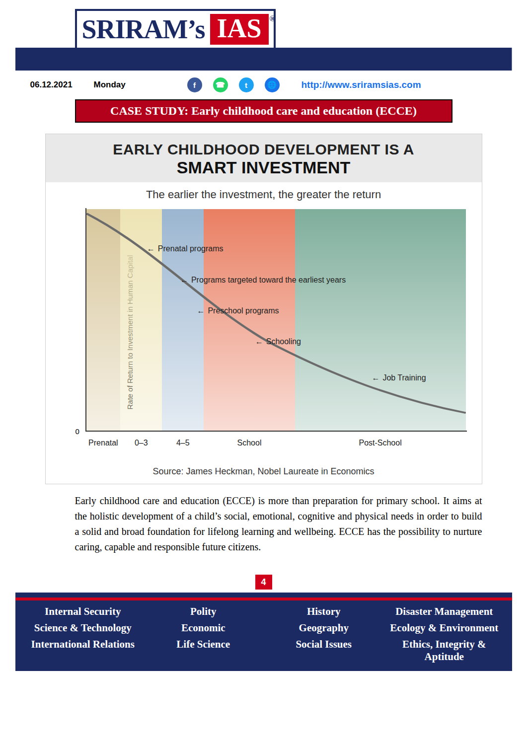SRIRAM’s IAS®
06.12.2021 Monday f ☎ t 🌐 http://www.sriramsias.com
CASE STUDY: Early childhood care and education (ECCE)
EARLY CHILDHOOD DEVELOPMENT IS A
SMART INVESTMENT
The earlier the investment, the greater the return
Rate of Return to Investment in Human Capital
0
←Prenatal programs
←Programs targeted toward the earliest years
←Preschool programs
←Schooling
←Job Training
Prenatal 0–3 4–5 School Post-School
Source: James Heckman, Nobel Laureate in Economics
Early childhood care and education (ECCE) is more than preparation for primary school. It aims at the holistic development of a child’s social, emotional, cognitive and physical needs in order to build a solid and broad foundation for lifelong learning and wellbeing. ECCE has the possibility to nurture caring, capable and responsible future citizens.
4
Internal Security
Polity
History
Disaster Management
Science & Technology
Economic
Geography
Ecology & Environment
International Relations
Life Science
Social Issues
Ethics, Integrity & Aptitude